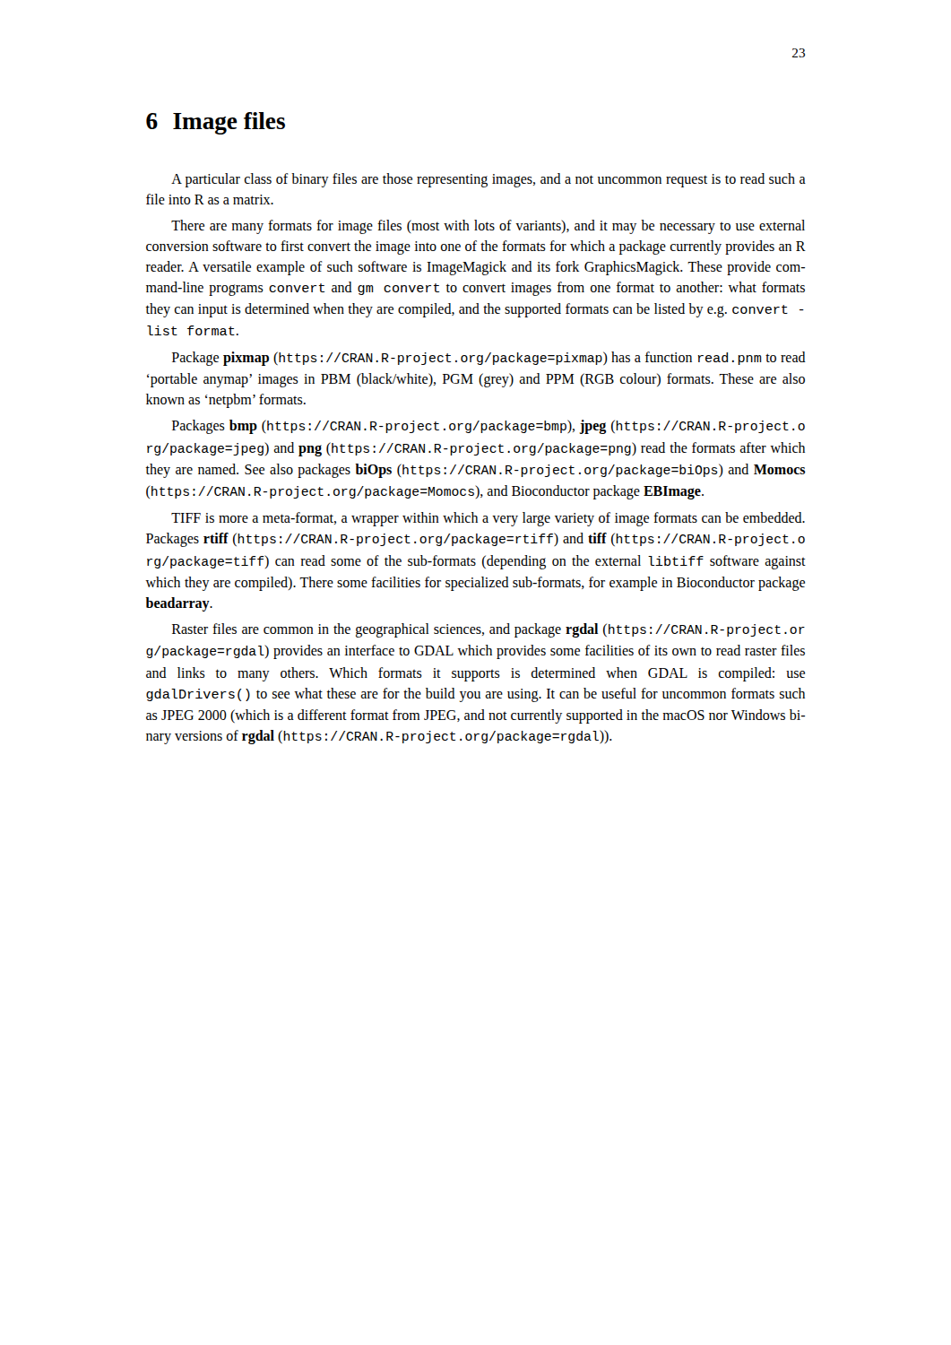23
6 Image files
A particular class of binary files are those representing images, and a not uncommon request is to read such a file into R as a matrix.
There are many formats for image files (most with lots of variants), and it may be necessary to use external conversion software to first convert the image into one of the formats for which a package currently provides an R reader. A versatile example of such software is ImageMagick and its fork GraphicsMagick. These provide command-line programs convert and gm convert to convert images from one format to another: what formats they can input is determined when they are compiled, and the supported formats can be listed by e.g. convert -list format.
Package pixmap (https://CRAN.R-project.org/package=pixmap) has a function read.pnm to read ‘portable anymap’ images in PBM (black/white), PGM (grey) and PPM (RGB colour) formats. These are also known as ‘netpbm’ formats.
Packages bmp (https://CRAN.R-project.org/package=bmp), jpeg (https://CRAN.R-project.org/package=jpeg) and png (https://CRAN.R-project.org/package=png) read the formats after which they are named. See also packages biOps (https://CRAN.R-project.org/package=biOps) and Momocs (https://CRAN.R-project.org/package=Momocs), and Bioconductor package EBImage.
TIFF is more a meta-format, a wrapper within which a very large variety of image formats can be embedded. Packages rtiff (https://CRAN.R-project.org/package=rtiff) and tiff (https://CRAN.R-project.org/package=tiff) can read some of the sub-formats (depending on the external libtiff software against which they are compiled). There some facilities for specialized sub-formats, for example in Bioconductor package beadarray.
Raster files are common in the geographical sciences, and package rgdal (https://CRAN.R-project.org/package=rgdal) provides an interface to GDAL which provides some facilities of its own to read raster files and links to many others. Which formats it supports is determined when GDAL is compiled: use gdalDrivers() to see what these are for the build you are using. It can be useful for uncommon formats such as JPEG 2000 (which is a different format from JPEG, and not currently supported in the macOS nor Windows binary versions of rgdal (https://CRAN.R-project.org/package=rgdal)).